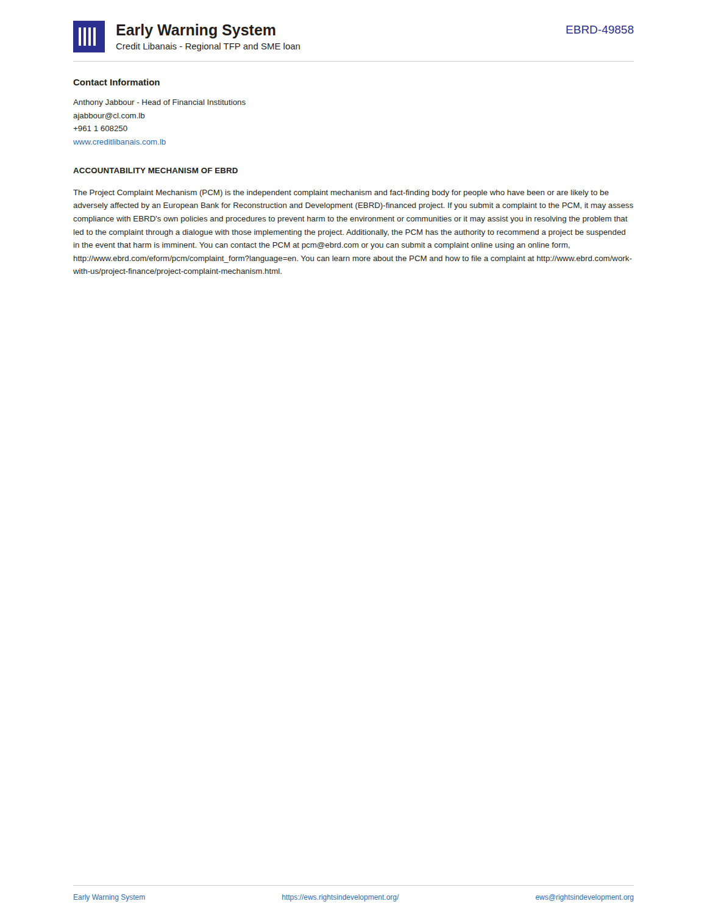Early Warning System
Credit Libanais - Regional TFP and SME loan
EBRD-49858
Contact Information
Anthony Jabbour - Head of Financial Institutions
ajabbour@cl.com.lb
+961 1 608250
www.creditlibanais.com.lb
ACCOUNTABILITY MECHANISM OF EBRD
The Project Complaint Mechanism (PCM) is the independent complaint mechanism and fact-finding body for people who have been or are likely to be adversely affected by an European Bank for Reconstruction and Development (EBRD)-financed project. If you submit a complaint to the PCM, it may assess compliance with EBRD's own policies and procedures to prevent harm to the environment or communities or it may assist you in resolving the problem that led to the complaint through a dialogue with those implementing the project. Additionally, the PCM has the authority to recommend a project be suspended in the event that harm is imminent. You can contact the PCM at pcm@ebrd.com or you can submit a complaint online using an online form, http://www.ebrd.com/eform/pcm/complaint_form?language=en. You can learn more about the PCM and how to file a complaint at http://www.ebrd.com/work-with-us/project-finance/project-complaint-mechanism.html.
Early Warning System
https://ews.rightsindevelopment.org/
ews@rightsindevelopment.org